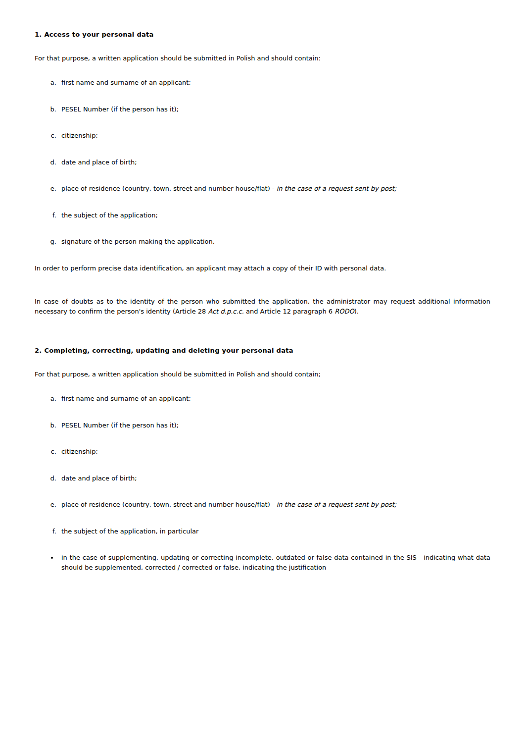1. Access to your personal data
For that purpose, a written application should be submitted in Polish and should contain:
first name and surname of an applicant;
PESEL Number (if the person has it);
citizenship;
date and place of birth;
place of residence (country, town, street and number house/flat) - in the case of a request sent by post;
the subject of the application;
signature of the person making the application.
In order to perform precise data identification, an applicant may attach a copy of their ID with personal data.
In case of doubts as to the identity of the person who submitted the application, the administrator may request additional information necessary to confirm the person's identity (Article 28 Act d.p.c.c. and Article 12 paragraph 6 RODO).
2. Completing, correcting, updating and deleting your personal data
For that purpose, a written application should be submitted in Polish and should contain;
first name and surname of an applicant;
PESEL Number (if the person has it);
citizenship;
date and place of birth;
place of residence (country, town, street and number house/flat) - in the case of a request sent by post;
the subject of the application, in particular
in the case of supplementing, updating or correcting incomplete, outdated or false data contained in the SIS - indicating what data should be supplemented, corrected / corrected or false, indicating the justification